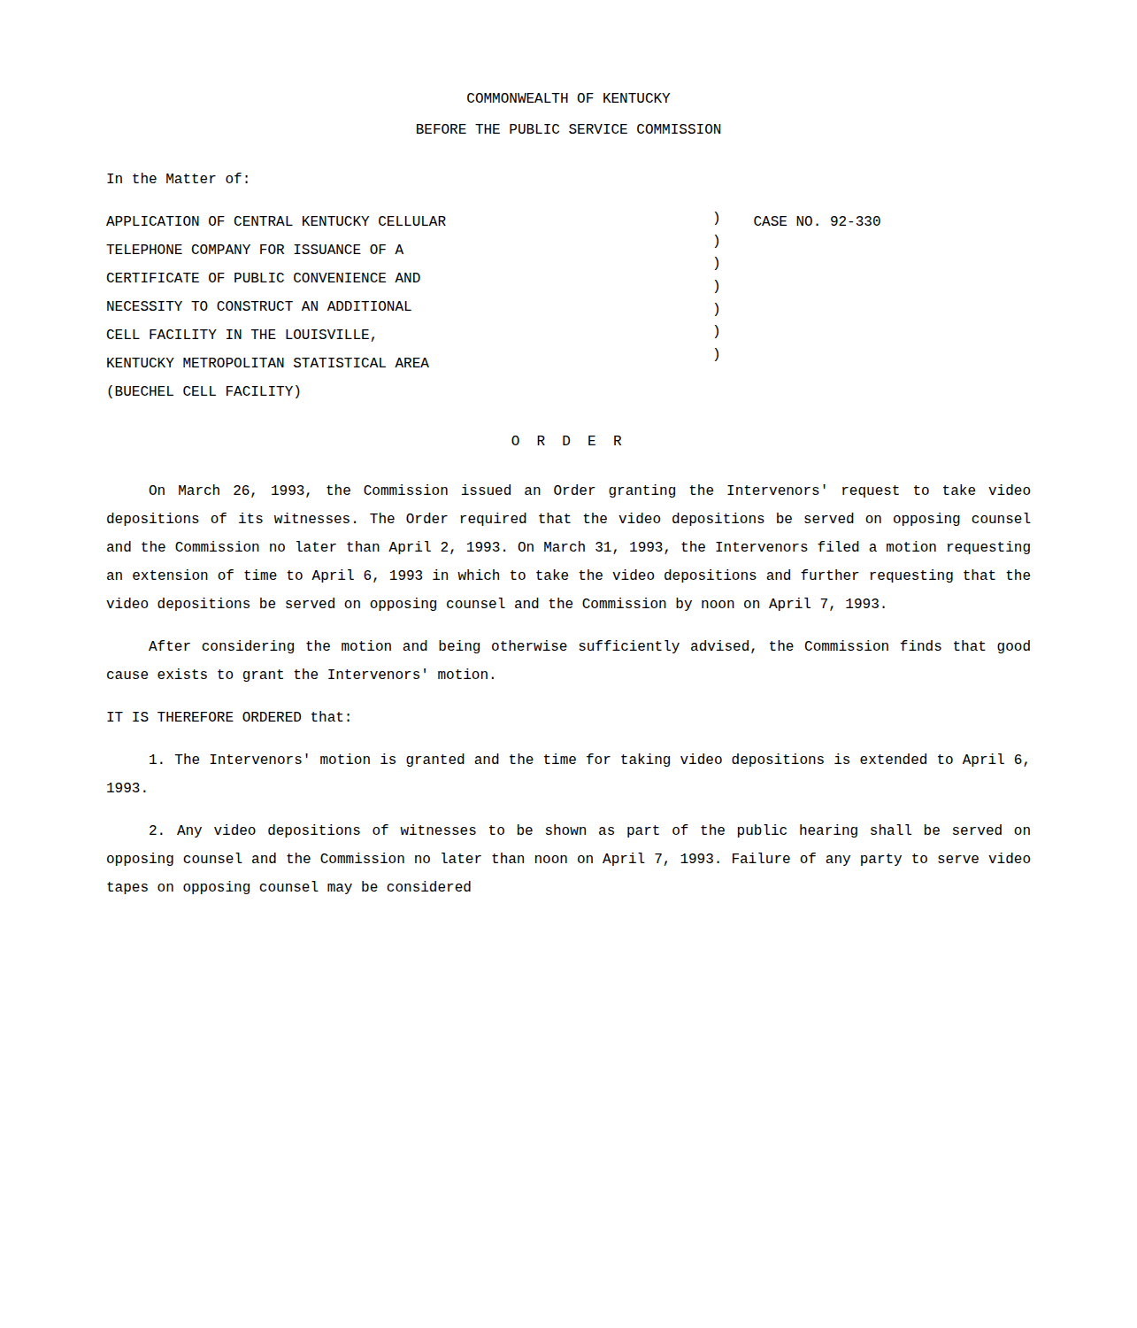COMMONWEALTH OF KENTUCKY
BEFORE THE PUBLIC SERVICE COMMISSION
In the Matter of:
| APPLICATION OF CENTRAL KENTUCKY CELLULAR TELEPHONE COMPANY FOR ISSUANCE OF A CERTIFICATE OF PUBLIC CONVENIENCE AND NECESSITY TO CONSTRUCT AN ADDITIONAL CELL FACILITY IN THE LOUISVILLE, KENTUCKY METROPOLITAN STATISTICAL AREA (BUECHEL CELL FACILITY) | ) ) ) ) ) ) ) | CASE NO. 92-330 |
O R D E R
On March 26, 1993, the Commission issued an Order granting the Intervenors' request to take video depositions of its witnesses. The Order required that the video depositions be served on opposing counsel and the Commission no later than April 2, 1993. On March 31, 1993, the Intervenors filed a motion requesting an extension of time to April 6, 1993 in which to take the video depositions and further requesting that the video depositions be served on opposing counsel and the Commission by noon on April 7, 1993.
After considering the motion and being otherwise sufficiently advised, the Commission finds that good cause exists to grant the Intervenors' motion.
IT IS THEREFORE ORDERED that:
1. The Intervenors' motion is granted and the time for taking video depositions is extended to April 6, 1993.
2. Any video depositions of witnesses to be shown as part of the public hearing shall be served on opposing counsel and the Commission no later than noon on April 7, 1993. Failure of any party to serve video tapes on opposing counsel may be considered